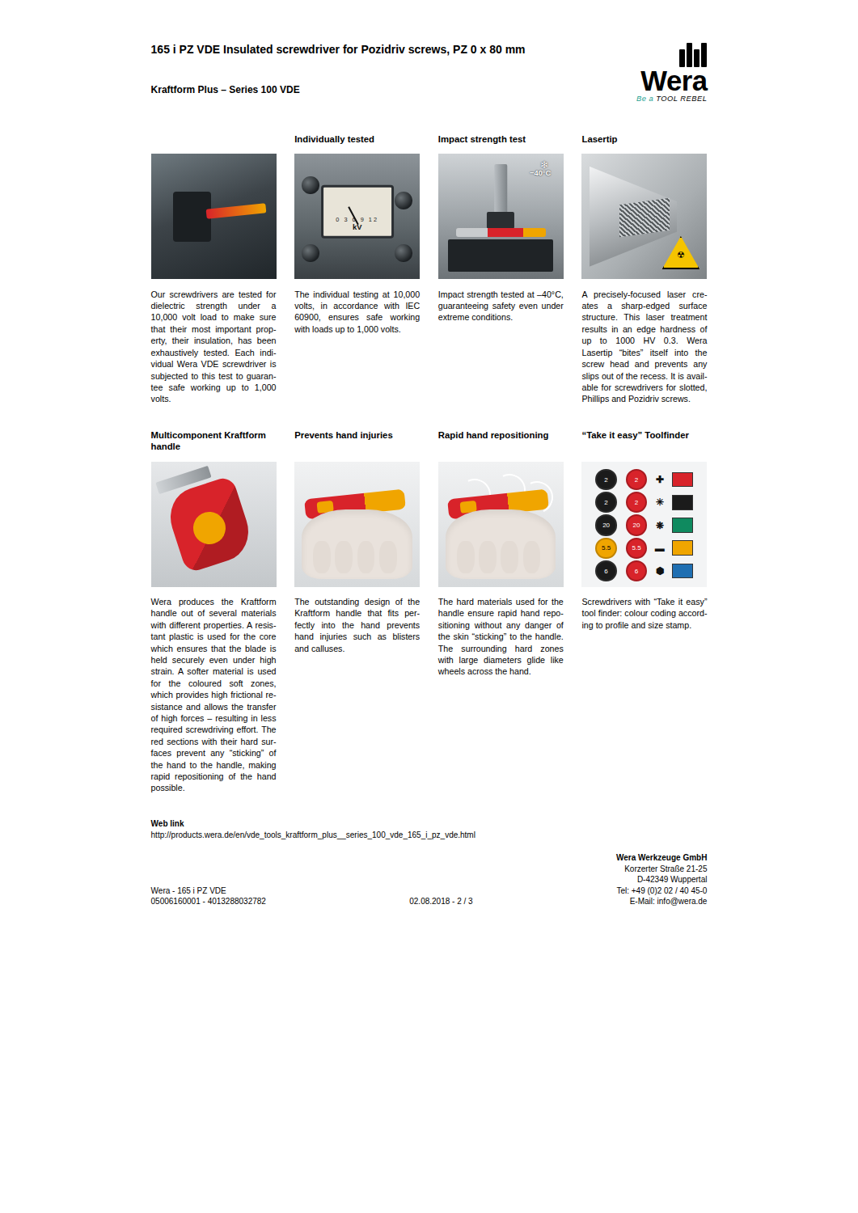165 i PZ VDE Insulated screwdriver for Pozidriv screws, PZ 0 x 80 mm
Kraftform Plus – Series 100 VDE
Wera
Be a TOOL REBEL
Our screwdrivers are tested for dielectric strength under a 10,000 volt load to make sure that their most important property, their insulation, has been exhaustively tested. Each individual Wera VDE screwdriver is subjected to this test to guarantee safe working up to 1,000 volts.
Individually tested
0 3 6 9 12
kV
The individual testing at 10,000 volts, in accordance with IEC 60900, ensures safe working with loads up to 1,000 volts.
Impact strength test
❄
−40°C
Impact strength tested at –40°C, guaranteeing safety even under extreme conditions.
Lasertip
☢
A precisely-focused laser creates a sharp-edged surface structure. This laser treatment results in an edge hardness of up to 1000 HV 0.3. Wera Lasertip “bites” itself into the screw head and prevents any slips out of the recess. It is available for screwdrivers for slotted, Phillips and Pozidriv screws.
Multicomponent Kraftform handle
Wera produces the Kraftform handle out of several materials with different properties. A resistant plastic is used for the core which ensures that the blade is held securely even under high strain. A softer material is used for the coloured soft zones, which provides high frictional resistance and allows the transfer of high forces – resulting in less required screwdriving effort. The red sections with their hard surfaces prevent any “sticking” of the hand to the handle, making rapid repositioning of the hand possible.
Prevents hand injuries
The outstanding design of the Kraftform handle that fits perfectly into the hand prevents hand injuries such as blisters and calluses.
Rapid hand repositioning
The hard materials used for the handle ensure rapid hand repositioning without any danger of the skin “sticking” to the handle. The surrounding hard zones with large diameters glide like wheels across the hand.
“Take it easy” Toolfinder
2
2
✚
2
2
✳
20
20
❋
5.5
5.5
▬
6
6
⬢
Screwdrivers with “Take it easy” tool finder: colour coding according to profile and size stamp.
Web link
http://products.wera.de/en/vde_tools_kraftform_plus__series_100_vde_165_i_pz_vde.html
Wera - 165 i PZ VDE
05006160001 - 4013288032782
02.08.2018 - 2 / 3
Wera Werkzeuge GmbH
Korzerter Straße 21-25
D-42349 Wuppertal
Tel: +49 (0)2 02 / 40 45-0
E-Mail: info@wera.de